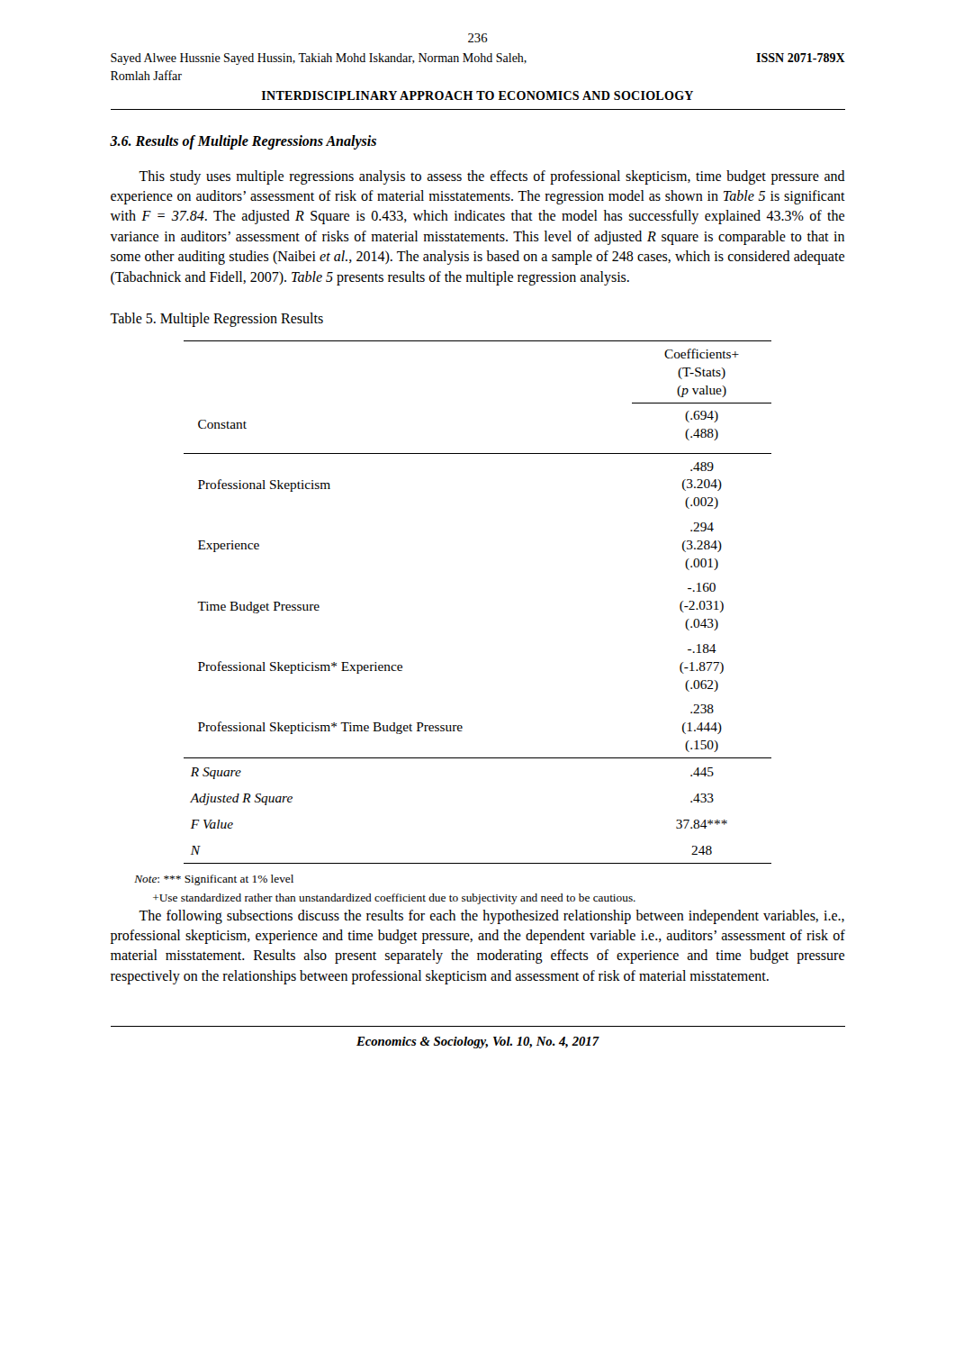236
Sayed Alwee Hussnie Sayed Hussin, Takiah Mohd Iskandar, Norman Mohd Saleh, Romlah Jaffar
ISSN 2071-789X
INTERDISCIPLINARY APPROACH TO ECONOMICS AND SOCIOLOGY
3.6. Results of Multiple Regressions Analysis
This study uses multiple regressions analysis to assess the effects of professional skepticism, time budget pressure and experience on auditors’ assessment of risk of material misstatements. The regression model as shown in Table 5 is significant with F = 37.84. The adjusted R Square is 0.433, which indicates that the model has successfully explained 43.3% of the variance in auditors’ assessment of risks of material misstatements. This level of adjusted R square is comparable to that in some other auditing studies (Naibei et al., 2014). The analysis is based on a sample of 248 cases, which is considered adequate (Tabachnick and Fidell, 2007). Table 5 presents results of the multiple regression analysis.
Table 5. Multiple Regression Results
| | Coefficients+ (T-Stats) ( p value) |
| Constant | (.694) (.488) |
| Professional Skepticism | .489 (3.204) (.002) |
| Experience | .294 (3.284) (.001) |
| Time Budget Pressure | -.160 (-2.031) (.043) |
| Professional Skepticism* Experience | -.184 (-1.877) (.062) |
| Professional Skepticism* Time Budget Pressure | .238 (1.444) (.150) |
| R Square | .445 |
| Adjusted R Square | .433 |
| F Value | 37.84*** |
| N | 248 |
Note: *** Significant at 1% level
+Use standardized rather than unstandardized coefficient due to subjectivity and need to be cautious.
The following subsections discuss the results for each the hypothesized relationship between independent variables, i.e., professional skepticism, experience and time budget pressure, and the dependent variable i.e., auditors’ assessment of risk of material misstatement. Results also present separately the moderating effects of experience and time budget pressure respectively on the relationships between professional skepticism and assessment of risk of material misstatement.
Economics & Sociology, Vol. 10, No. 4, 2017